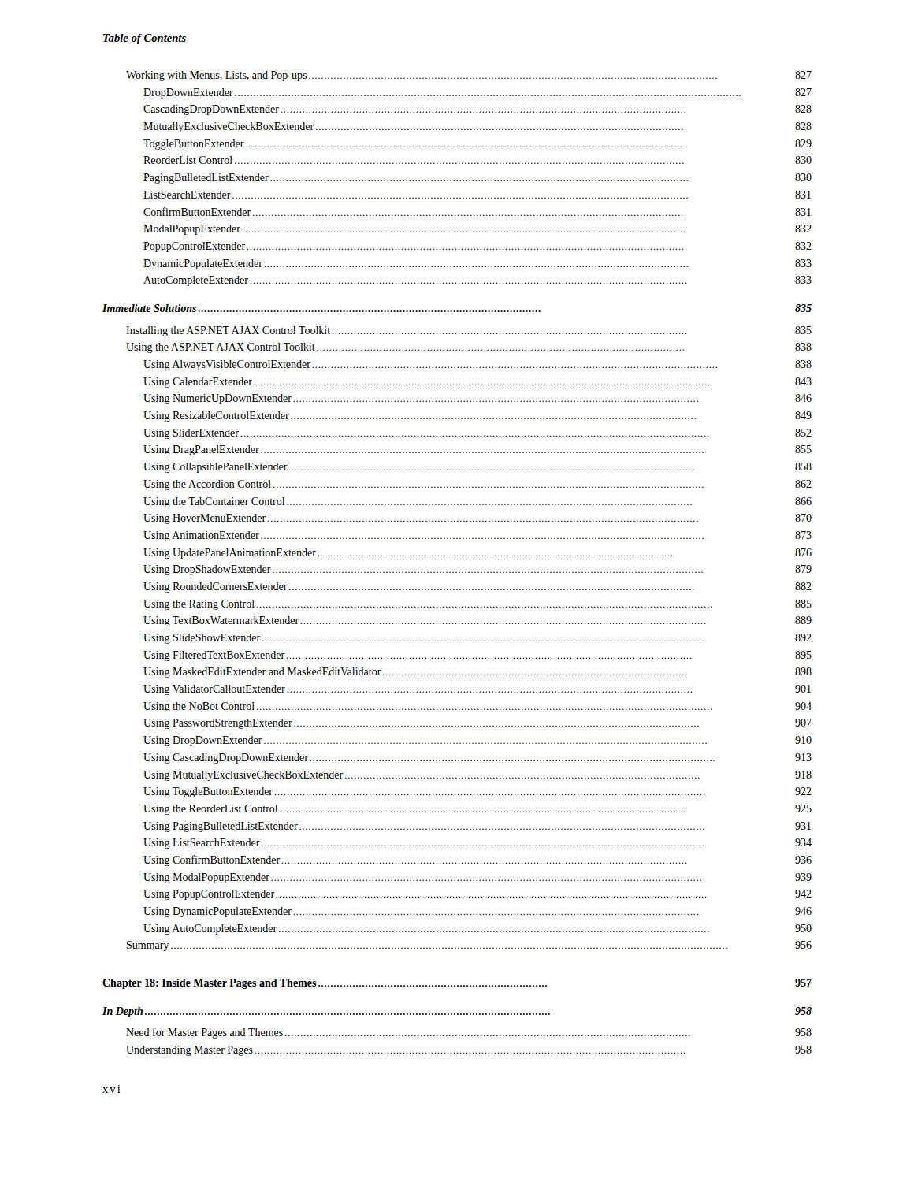Table of Contents
Working with Menus, Lists, and Pop-ups.................................................................................................................................. 827
DropDownExtender................................................................................................................................................................. 827
CascadingDropDownExtender................................................................................................................................. 828
MutuallyExclusiveCheckBoxExtender..................................................................................................................... 828
ToggleButtonExtender........................................................................................................................................... 829
ReorderList Control............................................................................................................................................... 830
PagingBulletedListExtender..................................................................................................................................... 830
ListSearchExtender................................................................................................................................................. 831
ConfirmButtonExtender......................................................................................................................................... 831
ModalPopupExtender............................................................................................................................................. 832
PopupControlExtender........................................................................................................................................... 832
DynamicPopulateExtender....................................................................................................................................... 833
AutoCompleteExtender........................................................................................................................................... 833
Immediate Solutions............................................................................................................. 835
Installing the ASP.NET AJAX Control Toolkit................................................................................................................. 835
Using the ASP.NET AJAX Control Toolkit..................................................................................................................... 838
Using AlwaysVisibleControlExtender................................................................................................................................. 838
Using CalendarExtender................................................................................................................................................. 843
Using NumericUpDownExtender................................................................................................................................. 846
Using ResizableControlExtender................................................................................................................................. 849
Using SliderExtender..................................................................................................................................................... 852
Using DragPanelExtender............................................................................................................................................. 855
Using CollapsiblePanelExtender................................................................................................................................. 858
Using the Accordion Control......................................................................................................................................... 862
Using the TabContainer Control................................................................................................................................. 866
Using HoverMenuExtender......................................................................................................................................... 870
Using AnimationExtender............................................................................................................................................. 873
Using UpdatePanelAnimationExtender................................................................................................................. 876
Using DropShadowExtender......................................................................................................................................... 879
Using RoundedCornersExtender................................................................................................................................. 882
Using the Rating Control................................................................................................................................................. 885
Using TextBoxWatermarkExtender................................................................................................................................. 889
Using SlideShowExtender............................................................................................................................................. 892
Using FilteredTextBoxExtender................................................................................................................................. 895
Using MaskedEditExtender and MaskedEditValidator................................................................................................. 898
Using ValidatorCalloutExtender................................................................................................................................. 901
Using the NoBot Control................................................................................................................................................. 904
Using PasswordStrengthExtender................................................................................................................................. 907
Using DropDownExtender............................................................................................................................................. 910
Using CascadingDropDownExtender................................................................................................................................. 913
Using MutuallyExclusiveCheckBoxExtender................................................................................................................. 918
Using ToggleButtonExtender......................................................................................................................................... 922
Using the ReorderList Control................................................................................................................................. 925
Using PagingBulletedListExtender................................................................................................................................. 931
Using ListSearchExtender............................................................................................................................................. 934
Using ConfirmButtonExtender................................................................................................................................. 936
Using ModalPopupExtender......................................................................................................................................... 939
Using PopupControlExtender......................................................................................................................................... 942
Using DynamicPopulateExtender................................................................................................................................. 946
Using AutoCompleteExtender......................................................................................................................................... 950
Summary................................................................................................................................................................................. 956
Chapter 18: Inside Master Pages and Themes......................................................................... 957
In Depth................................................................................................................................. 958
Need for Master Pages and Themes................................................................................................................................. 958
Understanding Master Pages......................................................................................................................................... 958
xvi